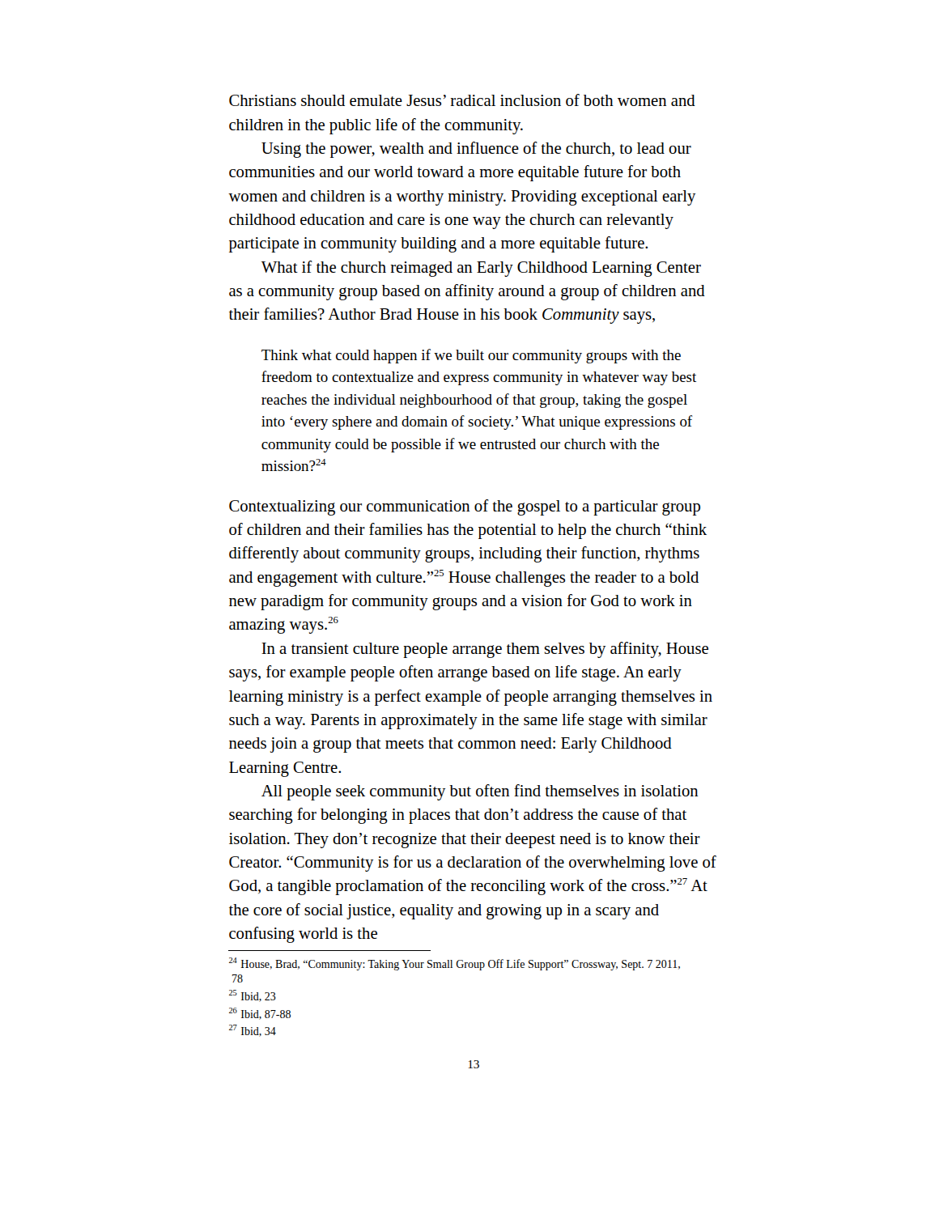Christians should emulate Jesus’ radical inclusion of both women and children in the public life of the community.
Using the power, wealth and influence of the church, to lead our communities and our world toward a more equitable future for both women and children is a worthy ministry. Providing exceptional early childhood education and care is one way the church can relevantly participate in community building and a more equitable future.
What if the church reimaged an Early Childhood Learning Center as a community group based on affinity around a group of children and their families? Author Brad House in his book Community says,
Think what could happen if we built our community groups with the freedom to contextualize and express community in whatever way best reaches the individual neighbourhood of that group, taking the gospel into ‘every sphere and domain of society.’ What unique expressions of community could be possible if we entrusted our church with the mission?24
Contextualizing our communication of the gospel to a particular group of children and their families has the potential to help the church “think differently about community groups, including their function, rhythms and engagement with culture.”25 House challenges the reader to a bold new paradigm for community groups and a vision for God to work in amazing ways.26
In a transient culture people arrange them selves by affinity, House says, for example people often arrange based on life stage. An early learning ministry is a perfect example of people arranging themselves in such a way. Parents in approximately in the same life stage with similar needs join a group that meets that common need: Early Childhood Learning Centre.
All people seek community but often find themselves in isolation searching for belonging in places that don’t address the cause of that isolation. They don’t recognize that their deepest need is to know their Creator. “Community is for us a declaration of the overwhelming love of God, a tangible proclamation of the reconciling work of the cross.”27 At the core of social justice, equality and growing up in a scary and confusing world is the
24 House, Brad, “Community: Taking Your Small Group Off Life Support” Crossway, Sept. 7 2011,
78
25 Ibid, 23
26 Ibid, 87-88
27 Ibid, 34
13